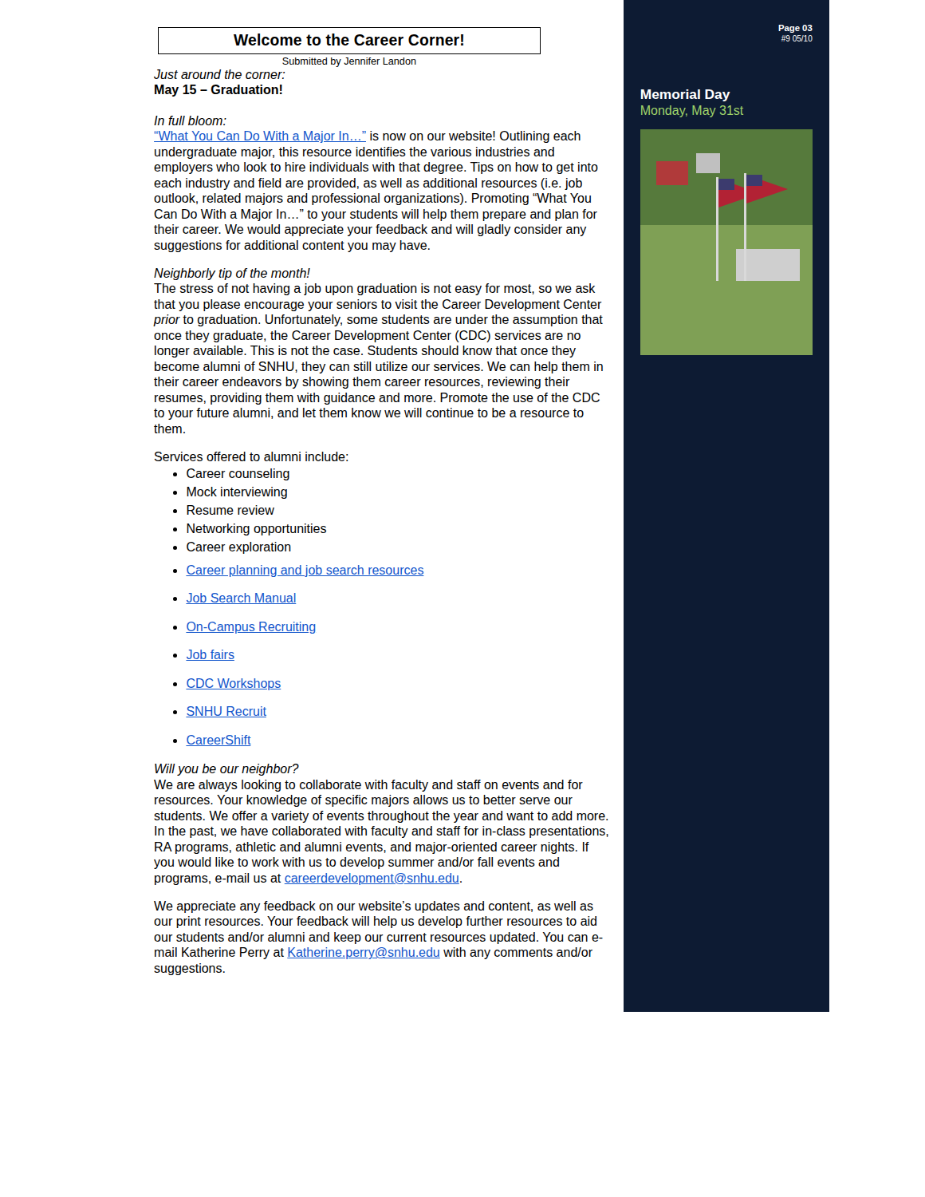Welcome to the Career Corner!
Submitted by Jennifer Landon
Just around the corner:
May 15 – Graduation!
In full bloom:
“What You Can Do With a Major In…” is now on our website! Outlining each undergraduate major, this resource identifies the various industries and employers who look to hire individuals with that degree. Tips on how to get into each industry and field are provided, as well as additional resources (i.e. job outlook, related majors and professional organizations). Promoting “What You Can Do With a Major In…” to your students will help them prepare and plan for their career. We would appreciate your feedback and will gladly consider any suggestions for additional content you may have.
Neighborly tip of the month!
The stress of not having a job upon graduation is not easy for most, so we ask that you please encourage your seniors to visit the Career Development Center prior to graduation. Unfortunately, some students are under the assumption that once they graduate, the Career Development Center (CDC) services are no longer available. This is not the case. Students should know that once they become alumni of SNHU, they can still utilize our services. We can help them in their career endeavors by showing them career resources, reviewing their resumes, providing them with guidance and more. Promote the use of the CDC to your future alumni, and let them know we will continue to be a resource to them.
Services offered to alumni include:
Career counseling
Mock interviewing
Resume review
Networking opportunities
Career exploration
Career planning and job search resources
Job Search Manual
On-Campus Recruiting
Job fairs
CDC Workshops
SNHU Recruit
CareerShift
Will you be our neighbor?
We are always looking to collaborate with faculty and staff on events and for resources. Your knowledge of specific majors allows us to better serve our students. We offer a variety of events throughout the year and want to add more. In the past, we have collaborated with faculty and staff for in-class presentations, RA programs, athletic and alumni events, and major-oriented career nights. If you would like to work with us to develop summer and/or fall events and programs, e-mail us at careerdevelopment@snhu.edu.
We appreciate any feedback on our website’s updates and content, as well as our print resources. Your feedback will help us develop further resources to aid our students and/or alumni and keep our current resources updated. You can e-mail Katherine Perry at Katherine.perry@snhu.edu with any comments and/or suggestions.
Page 03
#9 05/10
Memorial Day
Monday, May 31st